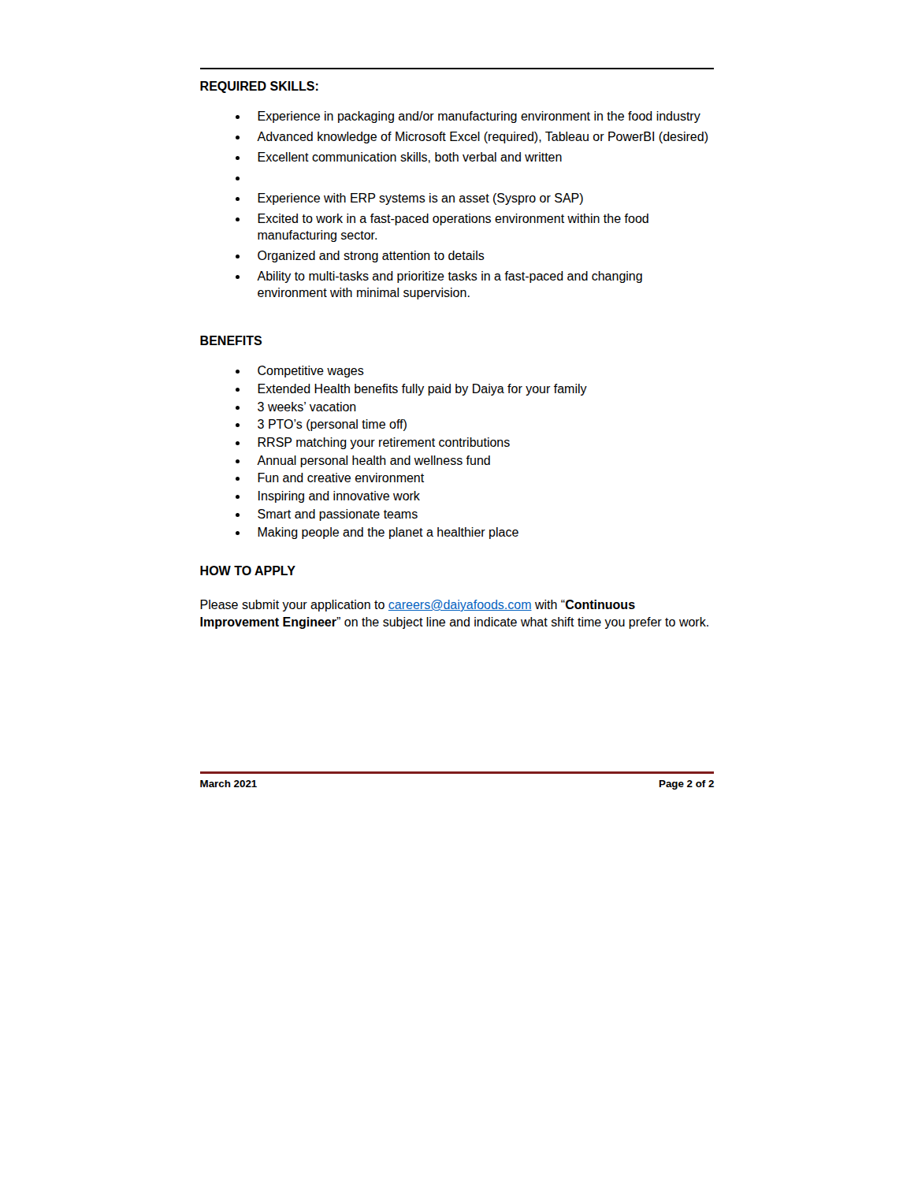REQUIRED SKILLS:
Experience in packaging and/or manufacturing environment in the food industry
Advanced knowledge of Microsoft Excel (required), Tableau or PowerBI (desired)
Excellent communication skills, both verbal and written
Experience with ERP systems is an asset (Syspro or SAP)
Excited to work in a fast-paced operations environment within the food manufacturing sector.
Organized and strong attention to details
Ability to multi-tasks and prioritize tasks in a fast-paced and changing environment with minimal supervision.
BENEFITS
Competitive wages
Extended Health benefits fully paid by Daiya for your family
3 weeks’ vacation
3 PTO’s (personal time off)
RRSP matching your retirement contributions
Annual personal health and wellness fund
Fun and creative environment
Inspiring and innovative work
Smart and passionate teams
Making people and the planet a healthier place
HOW TO APPLY
Please submit your application to careers@daiyafoods.com with “Continuous Improvement Engineer” on the subject line and indicate what shift time you prefer to work.
March 2021 Page 2 of 2